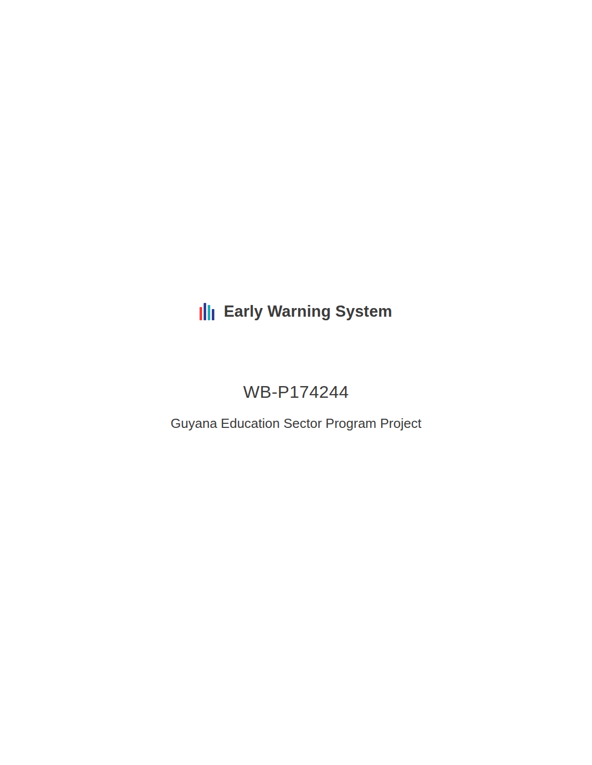Early Warning System
WB-P174244
Guyana Education Sector Program Project